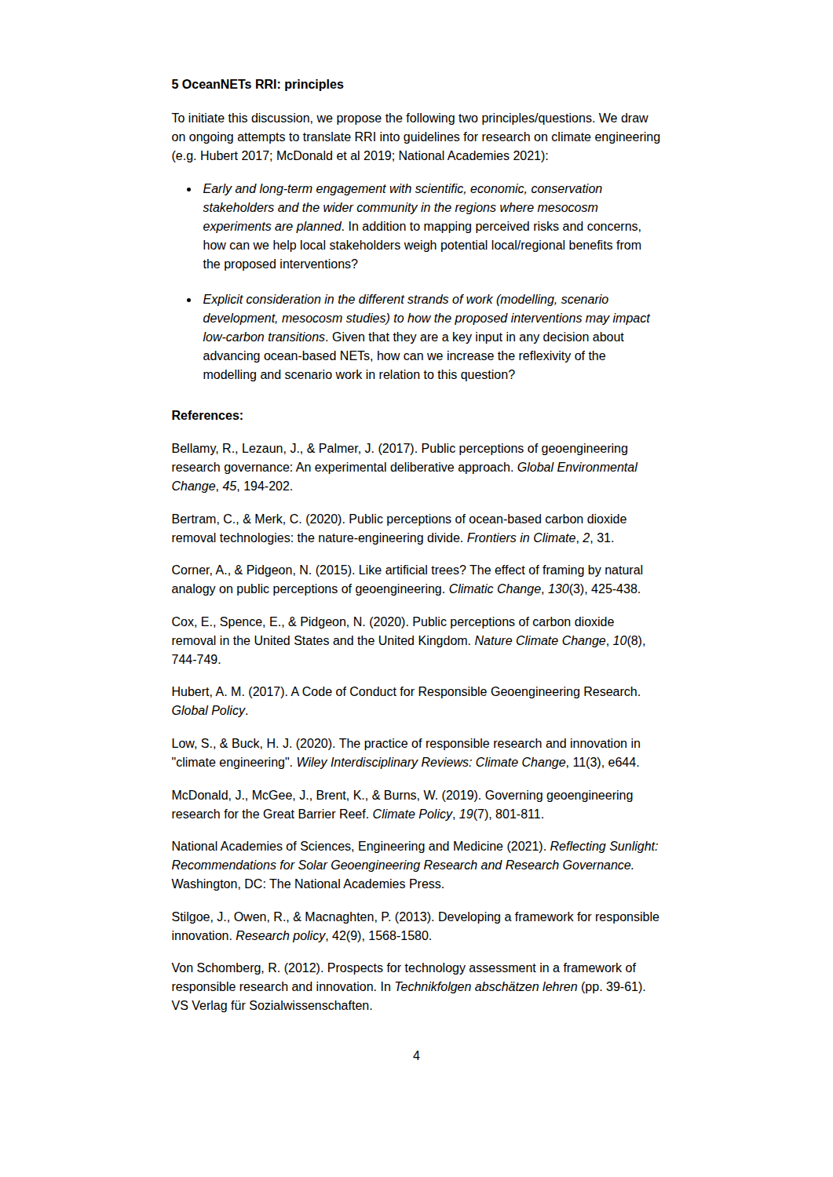5 OceanNETs RRI: principles
To initiate this discussion, we propose the following two principles/questions. We draw on ongoing attempts to translate RRI into guidelines for research on climate engineering (e.g. Hubert 2017; McDonald et al 2019; National Academies 2021):
Early and long-term engagement with scientific, economic, conservation stakeholders and the wider community in the regions where mesocosm experiments are planned. In addition to mapping perceived risks and concerns, how can we help local stakeholders weigh potential local/regional benefits from the proposed interventions?
Explicit consideration in the different strands of work (modelling, scenario development, mesocosm studies) to how the proposed interventions may impact low-carbon transitions. Given that they are a key input in any decision about advancing ocean-based NETs, how can we increase the reflexivity of the modelling and scenario work in relation to this question?
References:
Bellamy, R., Lezaun, J., & Palmer, J. (2017). Public perceptions of geoengineering research governance: An experimental deliberative approach. Global Environmental Change, 45, 194-202.
Bertram, C., & Merk, C. (2020). Public perceptions of ocean-based carbon dioxide removal technologies: the nature-engineering divide. Frontiers in Climate, 2, 31.
Corner, A., & Pidgeon, N. (2015). Like artificial trees? The effect of framing by natural analogy on public perceptions of geoengineering. Climatic Change, 130(3), 425-438.
Cox, E., Spence, E., & Pidgeon, N. (2020). Public perceptions of carbon dioxide removal in the United States and the United Kingdom. Nature Climate Change, 10(8), 744-749.
Hubert, A. M. (2017). A Code of Conduct for Responsible Geoengineering Research. Global Policy.
Low, S., & Buck, H. J. (2020). The practice of responsible research and innovation in "climate engineering". Wiley Interdisciplinary Reviews: Climate Change, 11(3), e644.
McDonald, J., McGee, J., Brent, K., & Burns, W. (2019). Governing geoengineering research for the Great Barrier Reef. Climate Policy, 19(7), 801-811.
National Academies of Sciences, Engineering and Medicine (2021). Reflecting Sunlight: Recommendations for Solar Geoengineering Research and Research Governance. Washington, DC: The National Academies Press.
Stilgoe, J., Owen, R., & Macnaghten, P. (2013). Developing a framework for responsible innovation. Research policy, 42(9), 1568-1580.
Von Schomberg, R. (2012). Prospects for technology assessment in a framework of responsible research and innovation. In Technikfolgen abschätzen lehren (pp. 39-61). VS Verlag für Sozialwissenschaften.
4